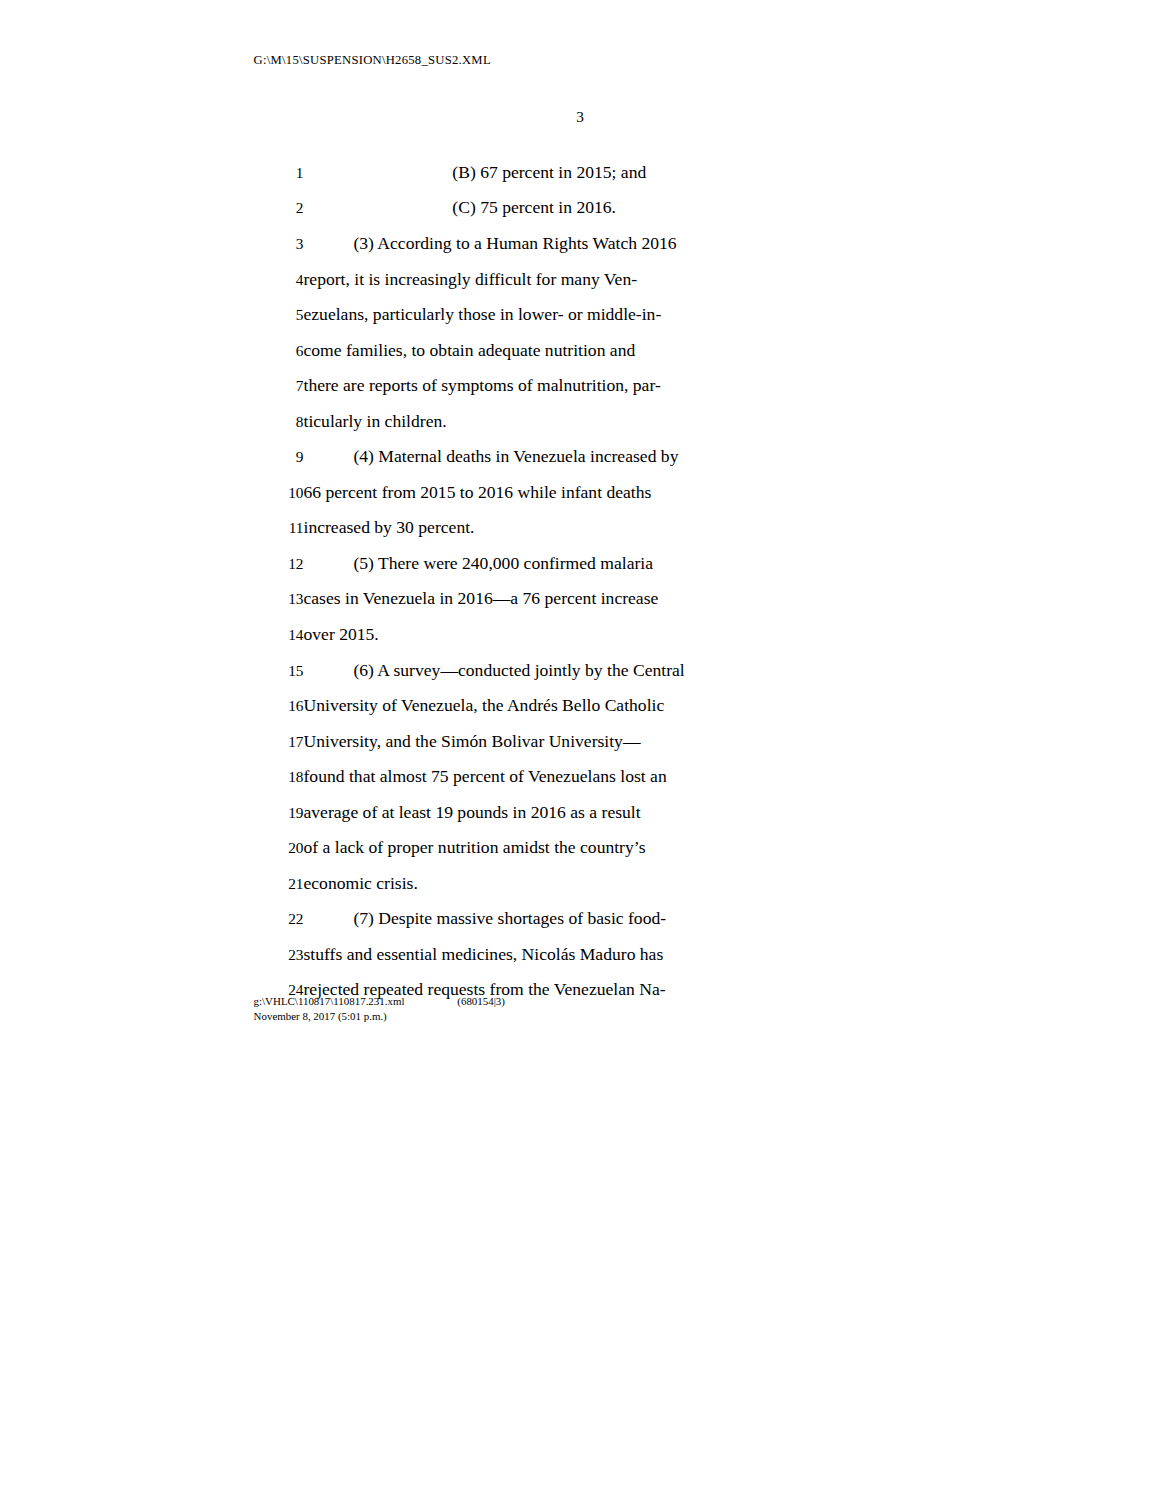G:\M\15\SUSPENSION\H2658_SUS2.XML
3
| 1 | (B) 67 percent in 2015; and |
| 2 | (C) 75 percent in 2016. |
| 3 | (3) According to a Human Rights Watch 2016 |
| 4 | report, it is increasingly difficult for many Ven- |
| 5 | ezuelans, particularly those in lower- or middle-in- |
| 6 | come families, to obtain adequate nutrition and |
| 7 | there are reports of symptoms of malnutrition, par- |
| 8 | ticularly in children. |
| 9 | (4) Maternal deaths in Venezuela increased by |
| 10 | 66 percent from 2015 to 2016 while infant deaths |
| 11 | increased by 30 percent. |
| 12 | (5) There were 240,000 confirmed malaria |
| 13 | cases in Venezuela in 2016—a 76 percent increase |
| 14 | over 2015. |
| 15 | (6) A survey—conducted jointly by the Central |
| 16 | University of Venezuela, the Andrés Bello Catholic |
| 17 | University, and the Simón Bolivar University— |
| 18 | found that almost 75 percent of Venezuelans lost an |
| 19 | average of at least 19 pounds in 2016 as a result |
| 20 | of a lack of proper nutrition amidst the country’s |
| 21 | economic crisis. |
| 22 | (7) Despite massive shortages of basic food- |
| 23 | stuffs and essential medicines, Nicolás Maduro has |
| 24 | rejected repeated requests from the Venezuelan Na- |
g:\VHLC\110817\110817.231.xml(680154|3) November 8, 2017 (5:01 p.m.)